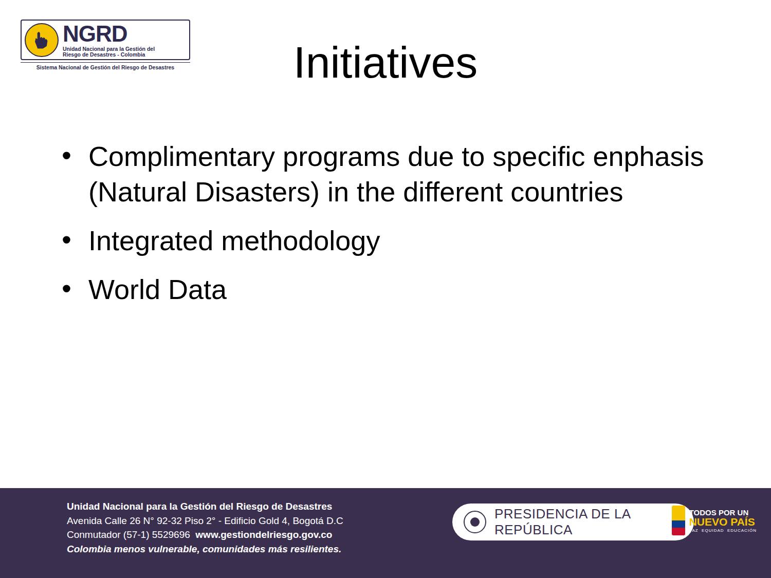NGRD
Unidad Nacional para la Gestión del
Riesgo de Desastres - Colombia
Sistema Nacional de Gestión del Riesgo de Desastres
Initiatives
Complimentary programs due to specific enphasis (Natural Disasters) in the different countries
Integrated methodology
World Data
Unidad Nacional para la Gestión del Riesgo de Desastres
Avenida Calle 26 N° 92-32 Piso 2° - Edificio Gold 4, Bogotá D.C
Conmutador (57-1) 5529696 www.gestiondelriesgo.gov.co
Colombia menos vulnerable, comunidades más resilientes.
PRESIDENCIA DE LA REPÚBLICA
TODOS POR UN
NUEVO PAÍS
PAZ EQUIDAD EDUCACIÓN